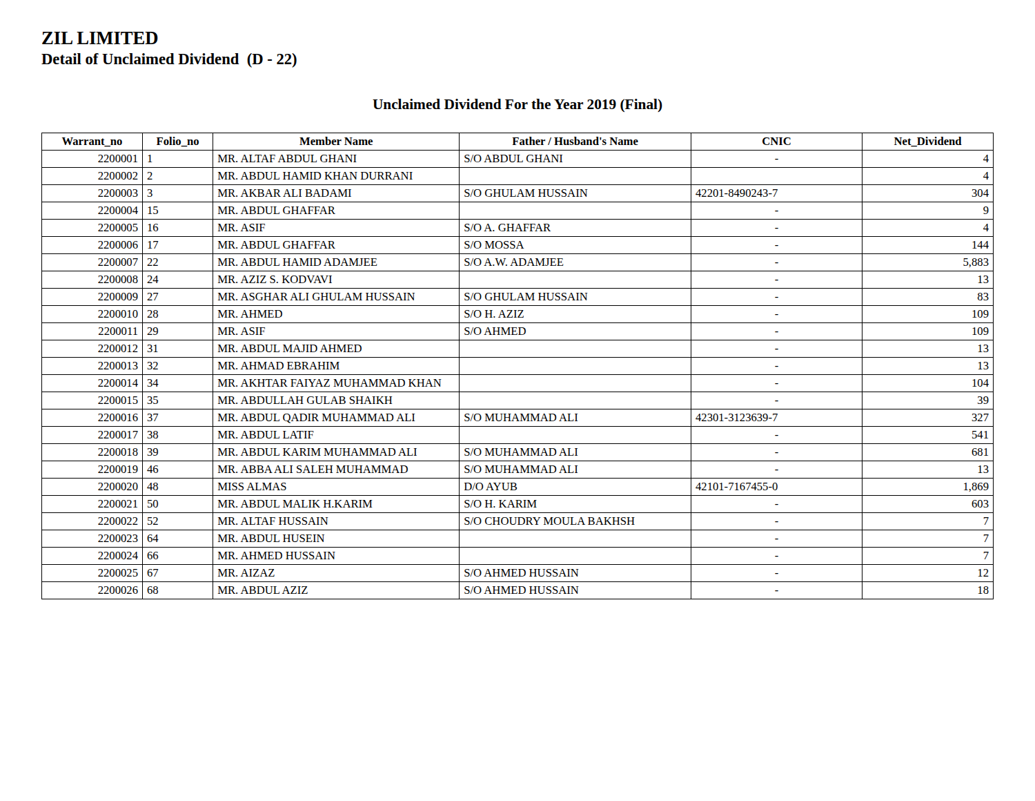ZIL LIMITED
Detail of Unclaimed Dividend (D - 22)
Unclaimed Dividend For the Year 2019 (Final)
| Warrant_no | Folio_no | Member Name | Father / Husband's Name | CNIC | Net_Dividend |
| --- | --- | --- | --- | --- | --- |
| 2200001 | 1 | MR. ALTAF ABDUL GHANI | S/O ABDUL GHANI | - | 4 |
| 2200002 | 2 | MR. ABDUL HAMID KHAN DURRANI | | | 4 |
| 2200003 | 3 | MR. AKBAR ALI BADAMI | S/O GHULAM HUSSAIN | 42201-8490243-7 | 304 |
| 2200004 | 15 | MR. ABDUL GHAFFAR | | - | 9 |
| 2200005 | 16 | MR. ASIF | S/O A. GHAFFAR | - | 4 |
| 2200006 | 17 | MR. ABDUL GHAFFAR | S/O MOSSA | - | 144 |
| 2200007 | 22 | MR. ABDUL HAMID ADAMJEE | S/O A.W. ADAMJEE | - | 5,883 |
| 2200008 | 24 | MR. AZIZ S. KODVAVI | | - | 13 |
| 2200009 | 27 | MR. ASGHAR ALI GHULAM HUSSAIN | S/O GHULAM HUSSAIN | - | 83 |
| 2200010 | 28 | MR. AHMED | S/O H. AZIZ | - | 109 |
| 2200011 | 29 | MR. ASIF | S/O AHMED | - | 109 |
| 2200012 | 31 | MR. ABDUL MAJID AHMED | | - | 13 |
| 2200013 | 32 | MR. AHMAD EBRAHIM | | - | 13 |
| 2200014 | 34 | MR. AKHTAR FAIYAZ MUHAMMAD KHAN | | - | 104 |
| 2200015 | 35 | MR. ABDULLAH GULAB SHAIKH | | - | 39 |
| 2200016 | 37 | MR. ABDUL QADIR MUHAMMAD ALI | S/O MUHAMMAD ALI | 42301-3123639-7 | 327 |
| 2200017 | 38 | MR. ABDUL LATIF | | - | 541 |
| 2200018 | 39 | MR. ABDUL KARIM MUHAMMAD ALI | S/O MUHAMMAD ALI | - | 681 |
| 2200019 | 46 | MR. ABBA ALI SALEH MUHAMMAD | S/O MUHAMMAD ALI | - | 13 |
| 2200020 | 48 | MISS ALMAS | D/O AYUB | 42101-7167455-0 | 1,869 |
| 2200021 | 50 | MR. ABDUL MALIK H.KARIM | S/O H. KARIM | - | 603 |
| 2200022 | 52 | MR. ALTAF HUSSAIN | S/O CHOUDRY MOULA BAKHSH | - | 7 |
| 2200023 | 64 | MR. ABDUL HUSEIN | | - | 7 |
| 2200024 | 66 | MR. AHMED HUSSAIN | | - | 7 |
| 2200025 | 67 | MR. AIZAZ | S/O AHMED HUSSAIN | - | 12 |
| 2200026 | 68 | MR. ABDUL AZIZ | S/O AHMED HUSSAIN | - | 18 |